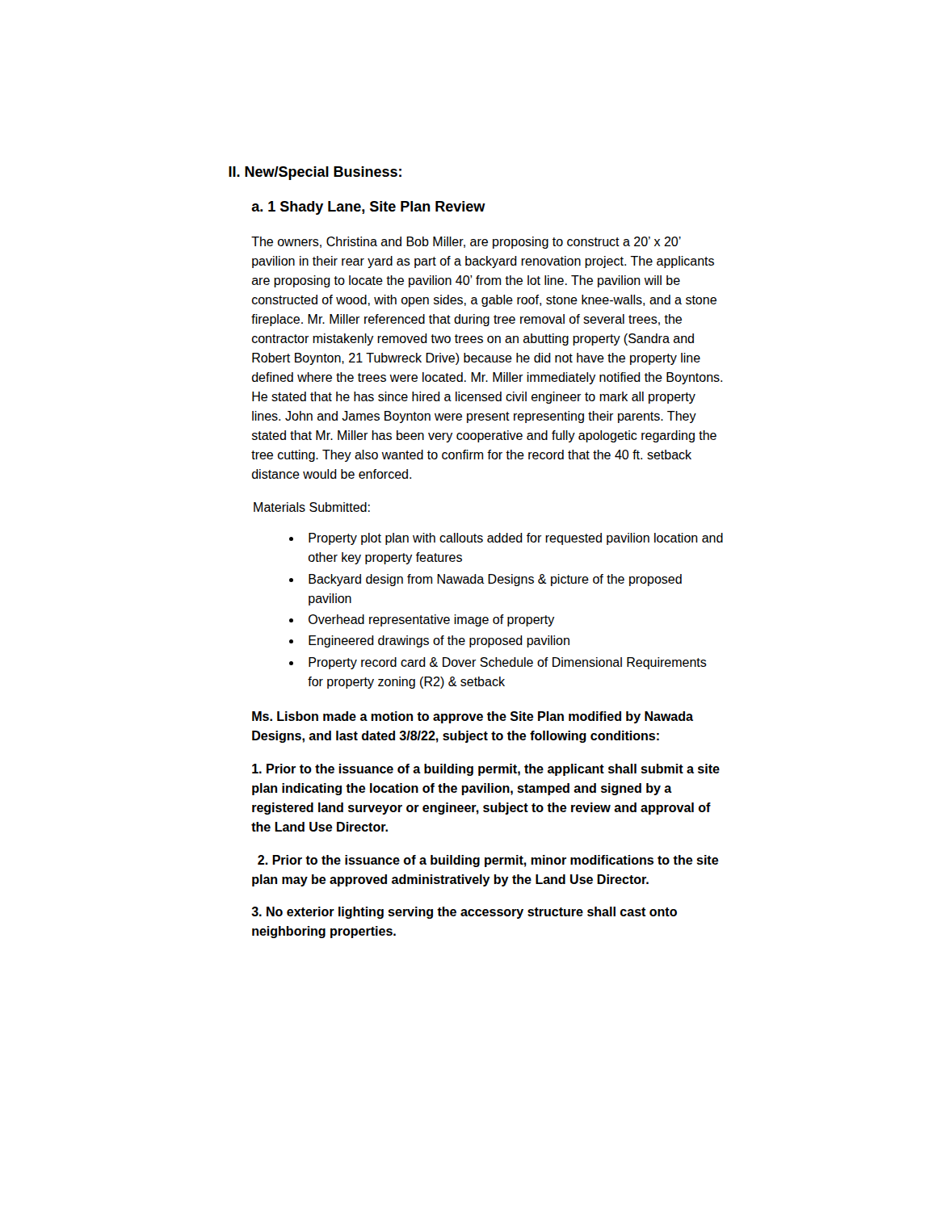II. New/Special Business:
a. 1 Shady Lane, Site Plan Review
The owners, Christina and Bob Miller, are proposing to construct a 20’ x 20’ pavilion in their rear yard as part of a backyard renovation project. The applicants are proposing to locate the pavilion 40’ from the lot line. The pavilion will be constructed of wood, with open sides, a gable roof, stone knee-walls, and a stone fireplace. Mr. Miller referenced that during tree removal of several trees, the contractor mistakenly removed two trees on an abutting property (Sandra and Robert Boynton, 21 Tubwreck Drive) because he did not have the property line defined where the trees were located. Mr. Miller immediately notified the Boyntons. He stated that he has since hired a licensed civil engineer to mark all property lines. John and James Boynton were present representing their parents. They stated that Mr. Miller has been very cooperative and fully apologetic regarding the tree cutting. They also wanted to confirm for the record that the 40 ft. setback distance would be enforced.
Materials Submitted:
Property plot plan with callouts added for requested pavilion location and other key property features
Backyard design from Nawada Designs & picture of the proposed pavilion
Overhead representative image of property
Engineered drawings of the proposed pavilion
Property record card & Dover Schedule of Dimensional Requirements for property zoning (R2) & setback
Ms. Lisbon made a motion to approve the Site Plan modified by Nawada Designs, and last dated 3/8/22, subject to the following conditions:
1. Prior to the issuance of a building permit, the applicant shall submit a site plan indicating the location of the pavilion, stamped and signed by a registered land surveyor or engineer, subject to the review and approval of the Land Use Director.
2. Prior to the issuance of a building permit, minor modifications to the site plan may be approved administratively by the Land Use Director.
3. No exterior lighting serving the accessory structure shall cast onto neighboring properties.